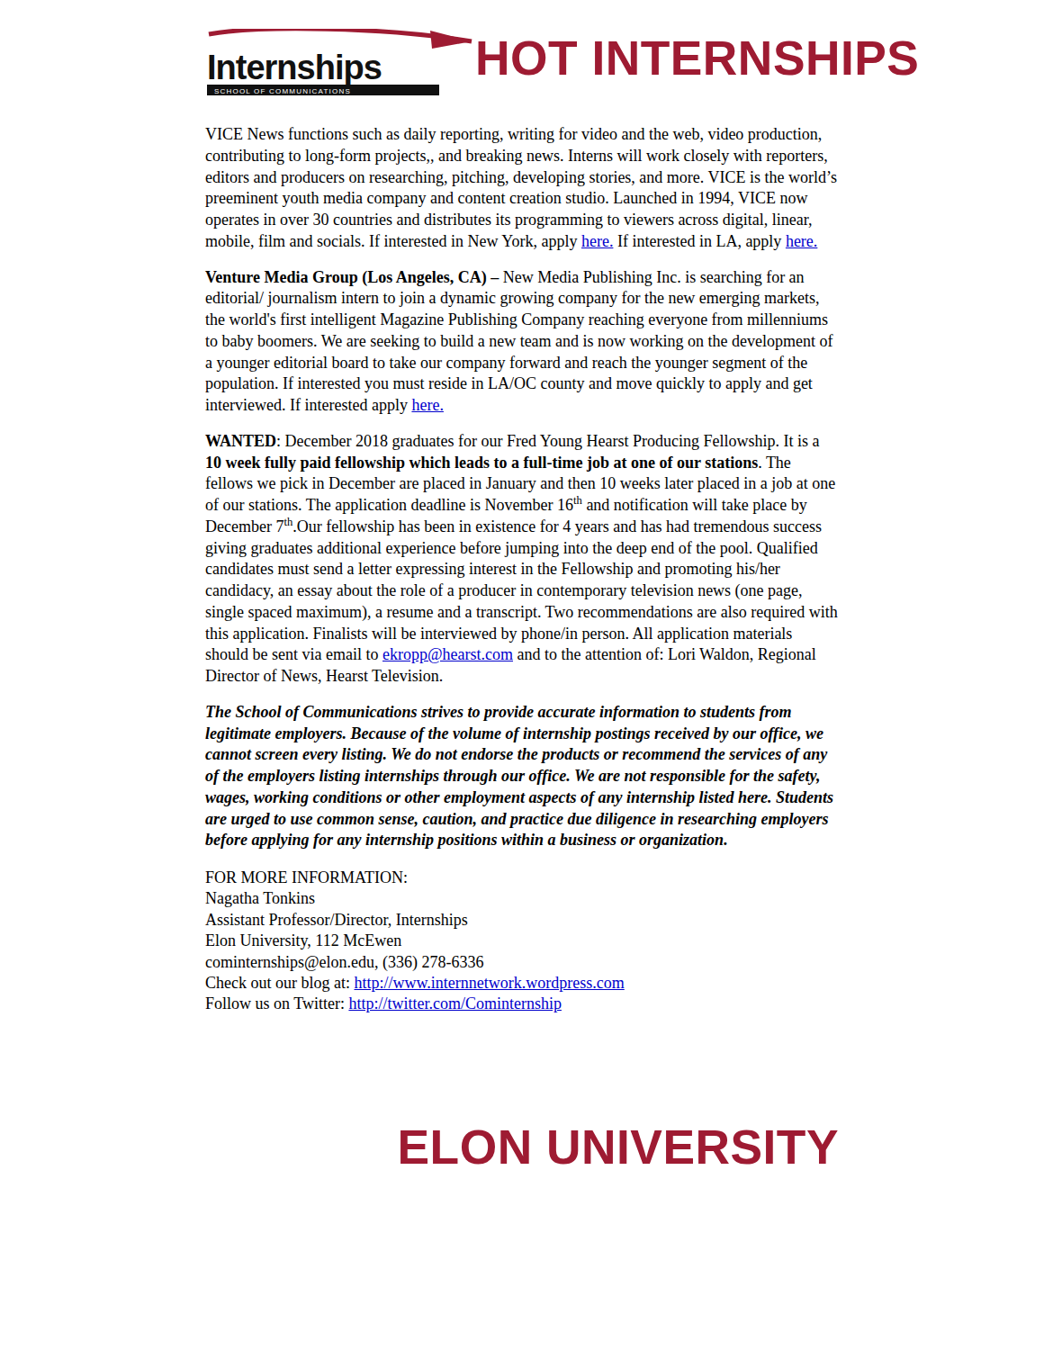Internships SCHOOL OF COMMUNICATIONS
HOT INTERNSHIPS
VICE News functions such as daily reporting, writing for video and the web, video production, contributing to long-form projects,, and breaking news. Interns will work closely with reporters, editors and producers on researching, pitching, developing stories, and more. VICE is the world’s preeminent youth media company and content creation studio. Launched in 1994, VICE now operates in over 30 countries and distributes its programming to viewers across digital, linear, mobile, film and socials. If interested in New York, apply here. If interested in LA, apply here.
Venture Media Group (Los Angeles, CA) – New Media Publishing Inc. is searching for an editorial/ journalism intern to join a dynamic growing company for the new emerging markets, the world's first intelligent Magazine Publishing Company reaching everyone from millenniums to baby boomers. We are seeking to build a new team and is now working on the development of a younger editorial board to take our company forward and reach the younger segment of the population. If interested you must reside in LA/OC county and move quickly to apply and get interviewed. If interested apply here.
WANTED: December 2018 graduates for our Fred Young Hearst Producing Fellowship. It is a 10 week fully paid fellowship which leads to a full-time job at one of our stations. The fellows we pick in December are placed in January and then 10 weeks later placed in a job at one of our stations. The application deadline is November 16th and notification will take place by December 7th.Our fellowship has been in existence for 4 years and has had tremendous success giving graduates additional experience before jumping into the deep end of the pool. Qualified candidates must send a letter expressing interest in the Fellowship and promoting his/her candidacy, an essay about the role of a producer in contemporary television news (one page, single spaced maximum), a resume and a transcript. Two recommendations are also required with this application. Finalists will be interviewed by phone/in person. All application materials should be sent via email to ekropp@hearst.com and to the attention of: Lori Waldon, Regional Director of News, Hearst Television.
The School of Communications strives to provide accurate information to students from legitimate employers. Because of the volume of internship postings received by our office, we cannot screen every listing. We do not endorse the products or recommend the services of any of the employers listing internships through our office. We are not responsible for the safety, wages, working conditions or other employment aspects of any internship listed here. Students are urged to use common sense, caution, and practice due diligence in researching employers before applying for any internship positions within a business or organization.
FOR MORE INFORMATION:
Nagatha Tonkins
Assistant Professor/Director, Internships
Elon University, 112 McEwen
cominternships@elon.edu, (336) 278-6336
Check out our blog at: http://www.internnetwork.wordpress.com
Follow us on Twitter: http://twitter.com/Cominternship
ELON UNIVERSITY